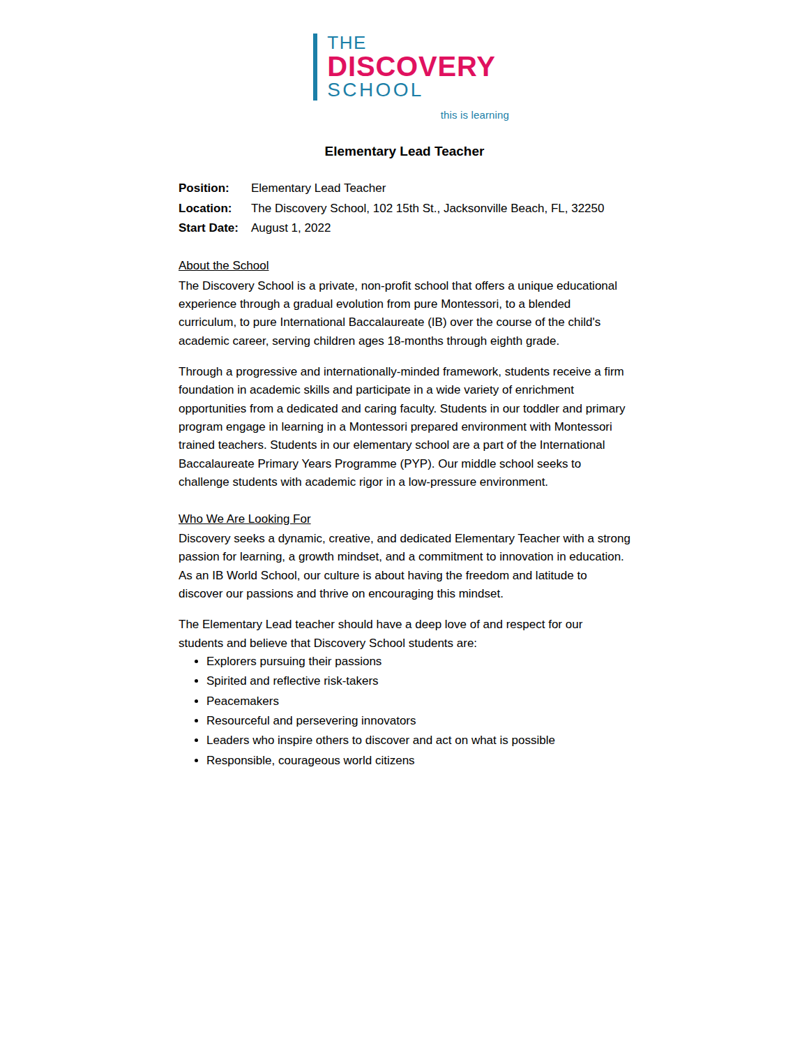THE DISCOVERY SCHOOL this is learning
Elementary Lead Teacher
| Position: | Elementary Lead Teacher |
| Location: | The Discovery School, 102 15th St., Jacksonville Beach, FL, 32250 |
| Start Date: | August 1, 2022 |
About the School
The Discovery School is a private, non-profit school that offers a unique educational experience through a gradual evolution from pure Montessori, to a blended curriculum, to pure International Baccalaureate (IB) over the course of the child's academic career, serving children ages 18-months through eighth grade.
Through a progressive and internationally-minded framework, students receive a firm foundation in academic skills and participate in a wide variety of enrichment opportunities from a dedicated and caring faculty. Students in our toddler and primary program engage in learning in a Montessori prepared environment with Montessori trained teachers. Students in our elementary school are a part of the International Baccalaureate Primary Years Programme (PYP). Our middle school seeks to challenge students with academic rigor in a low-pressure environment.
Who We Are Looking For
Discovery seeks a dynamic, creative, and dedicated Elementary Teacher with a strong passion for learning, a growth mindset, and a commitment to innovation in education. As an IB World School, our culture is about having the freedom and latitude to discover our passions and thrive on encouraging this mindset.
The Elementary Lead teacher should have a deep love of and respect for our students and believe that Discovery School students are:
Explorers pursuing their passions
Spirited and reflective risk-takers
Peacemakers
Resourceful and persevering innovators
Leaders who inspire others to discover and act on what is possible
Responsible, courageous world citizens